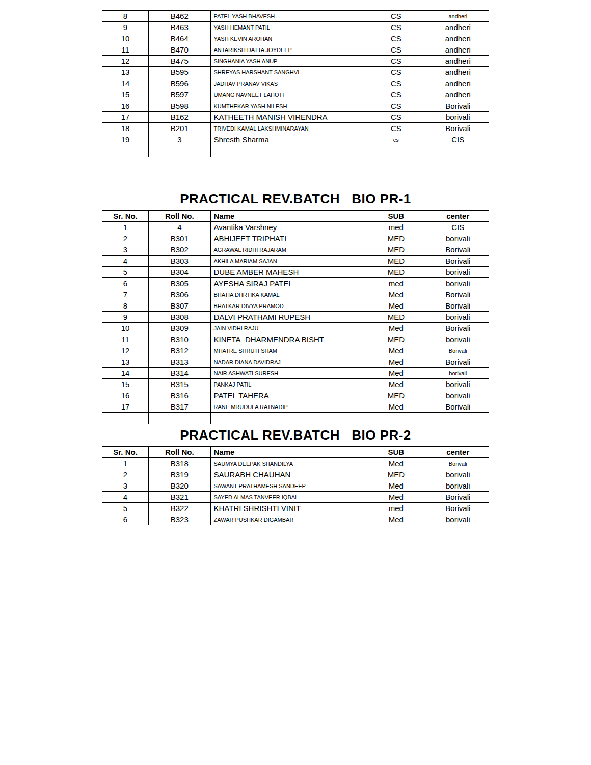| 8 | B462 | PATEL YASH BHAVESH | CS | andheri |
| 9 | B463 | YASH HEMANT PATIL | CS | andheri |
| 10 | B464 | YASH KEVIN AROHAN | CS | andheri |
| 11 | B470 | ANTARIKSH DATTA JOYDEEP | CS | andheri |
| 12 | B475 | SINGHANIA YASH ANUP | CS | andheri |
| 13 | B595 | SHREYAS HARSHANT SANGHVI | CS | andheri |
| 14 | B596 | JADHAV PRANAV VIKAS | CS | andheri |
| 15 | B597 | UMANG NAVNEET LAHOTI | CS | andheri |
| 16 | B598 | KUMTHEKAR YASH NILESH | CS | Borivali |
| 17 | B162 | KATHEETH MANISH VIRENDRA | CS | borivali |
| 18 | B201 | TRIVEDI KAMAL LAKSHMINARAYAN | CS | Borivali |
| 19 | 3 | Shresth Sharma | cs | CIS |
| PRACTICAL REV.BATCH BIO PR-1 |
| Sr. No. | Roll No. | Name | SUB | center |
| 1 | 4 | Avantika Varshney | med | CIS |
| 2 | B301 | ABHIJEET TRIPHATI | MED | borivali |
| 3 | B302 | AGRAWAL RIDHI RAJARAM | MED | Borivali |
| 4 | B303 | AKHILA MARIAM SAJAN | MED | Borivali |
| 5 | B304 | DUBE AMBER MAHESH | MED | borivali |
| 6 | B305 | AYESHA SIRAJ PATEL | med | borivali |
| 7 | B306 | BHATIA DHRTIKA KAMAL | Med | Borivali |
| 8 | B307 | BHATKAR DIVYA PRAMOD | Med | Borivali |
| 9 | B308 | DALVI PRATHAMI RUPESH | MED | borivali |
| 10 | B309 | JAIN VIDHI RAJU | Med | Borivali |
| 11 | B310 | KINETA DHARMENDRA BISHT | MED | borivali |
| 12 | B312 | MHATRE SHRUTI SHAM | Med | Borivali |
| 13 | B313 | NADAR DIANA DAVIDRAJ | Med | Borivali |
| 14 | B314 | NAIR ASHWATI SURESH | Med | borivali |
| 15 | B315 | PANKAJ PATIL | Med | borivali |
| 16 | B316 | PATEL TAHERA | MED | borivali |
| 17 | B317 | RANE MRUDULA RATNADIP | Med | Borivali |
| PRACTICAL REV.BATCH BIO PR-2 |
| Sr. No. | Roll No. | Name | SUB | center |
| 1 | B318 | SAUMYA DEEPAK SHANDILYA | Med | Borivali |
| 2 | B319 | SAURABH CHAUHAN | MED | borivali |
| 3 | B320 | SAWANT PRATHAMESH SANDEEP | Med | borivali |
| 4 | B321 | SAYED ALMAS TANVEER IQBAL | Med | Borivali |
| 5 | B322 | KHATRI SHRISHTI VINIT | med | Borivali |
| 6 | B323 | ZAWAR PUSHKAR DIGAMBAR | Med | borivali |